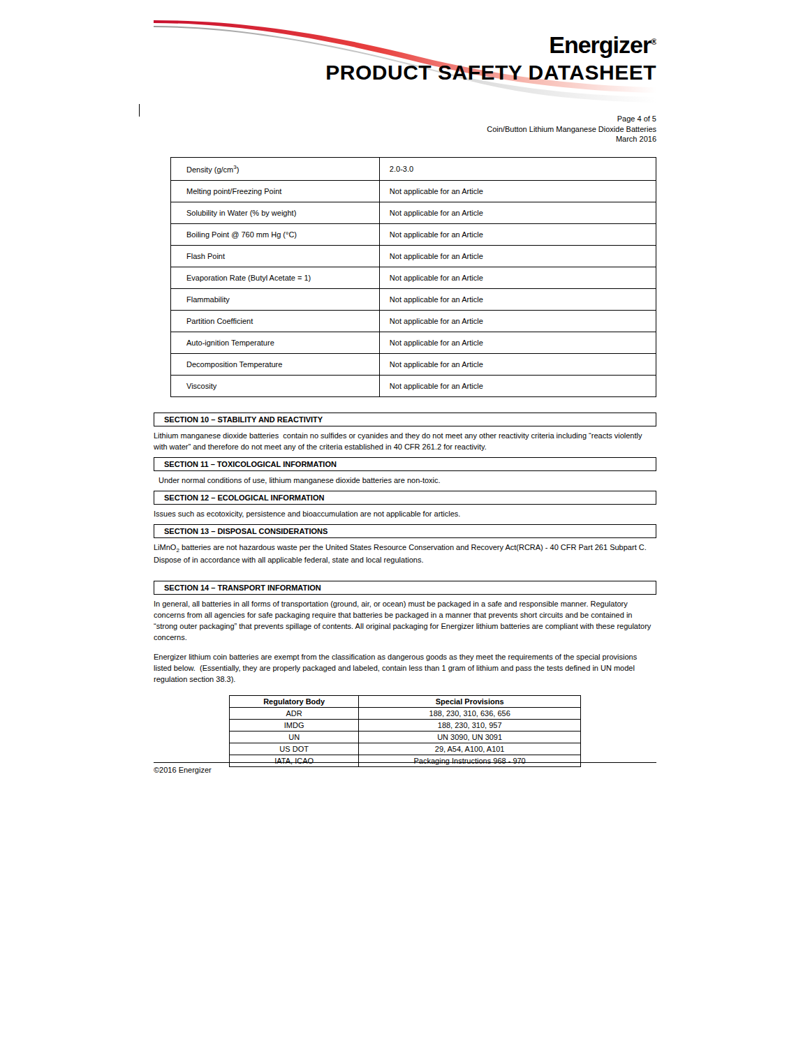Energizer®
PRODUCT SAFETY DATASHEET
Page 4 of 5
Coin/Button Lithium Manganese Dioxide Batteries
March 2016
| Density (g/cm 3 ) | 2.0-3.0 |
| Melting point/Freezing Point | Not applicable for an Article |
| Solubility in Water (% by weight) | Not applicable for an Article |
| Boiling Point @ 760 mm Hg (°C) | Not applicable for an Article |
| Flash Point | Not applicable for an Article |
| Evaporation Rate (Butyl Acetate = 1) | Not applicable for an Article |
| Flammability | Not applicable for an Article |
| Partition Coefficient | Not applicable for an Article |
| Auto-ignition Temperature | Not applicable for an Article |
| Decomposition Temperature | Not applicable for an Article |
| Viscosity | Not applicable for an Article |
SECTION 10 – STABILITY AND REACTIVITY
Lithium manganese dioxide batteries contain no sulfides or cyanides and they do not meet any other reactivity criteria including “reacts violently with water” and therefore do not meet any of the criteria established in 40 CFR 261.2 for reactivity.
SECTION 11 – TOXICOLOGICAL INFORMATION
Under normal conditions of use, lithium manganese dioxide batteries are non-toxic.
SECTION 12 – ECOLOGICAL INFORMATION
Issues such as ecotoxicity, persistence and bioaccumulation are not applicable for articles.
SECTION 13 – DISPOSAL CONSIDERATIONS
LiMnO2 batteries are not hazardous waste per the United States Resource Conservation and Recovery Act(RCRA) - 40 CFR Part 261 Subpart C. Dispose of in accordance with all applicable federal, state and local regulations.
SECTION 14 – TRANSPORT INFORMATION
In general, all batteries in all forms of transportation (ground, air, or ocean) must be packaged in a safe and responsible manner. Regulatory concerns from all agencies for safe packaging require that batteries be packaged in a manner that prevents short circuits and be contained in “strong outer packaging” that prevents spillage of contents. All original packaging for Energizer lithium batteries are compliant with these regulatory concerns.
Energizer lithium coin batteries are exempt from the classification as dangerous goods as they meet the requirements of the special provisions listed below. (Essentially, they are properly packaged and labeled, contain less than 1 gram of lithium and pass the tests defined in UN model regulation section 38.3).
| Regulatory Body | Special Provisions |
| --- | --- |
| ADR | 188, 230, 310, 636, 656 |
| IMDG | 188, 230, 310, 957 |
| UN | UN 3090, UN 3091 |
| US DOT | 29, A54, A100, A101 |
| IATA, ICAO | Packaging Instructions 968 - 970 |
©2016 Energizer